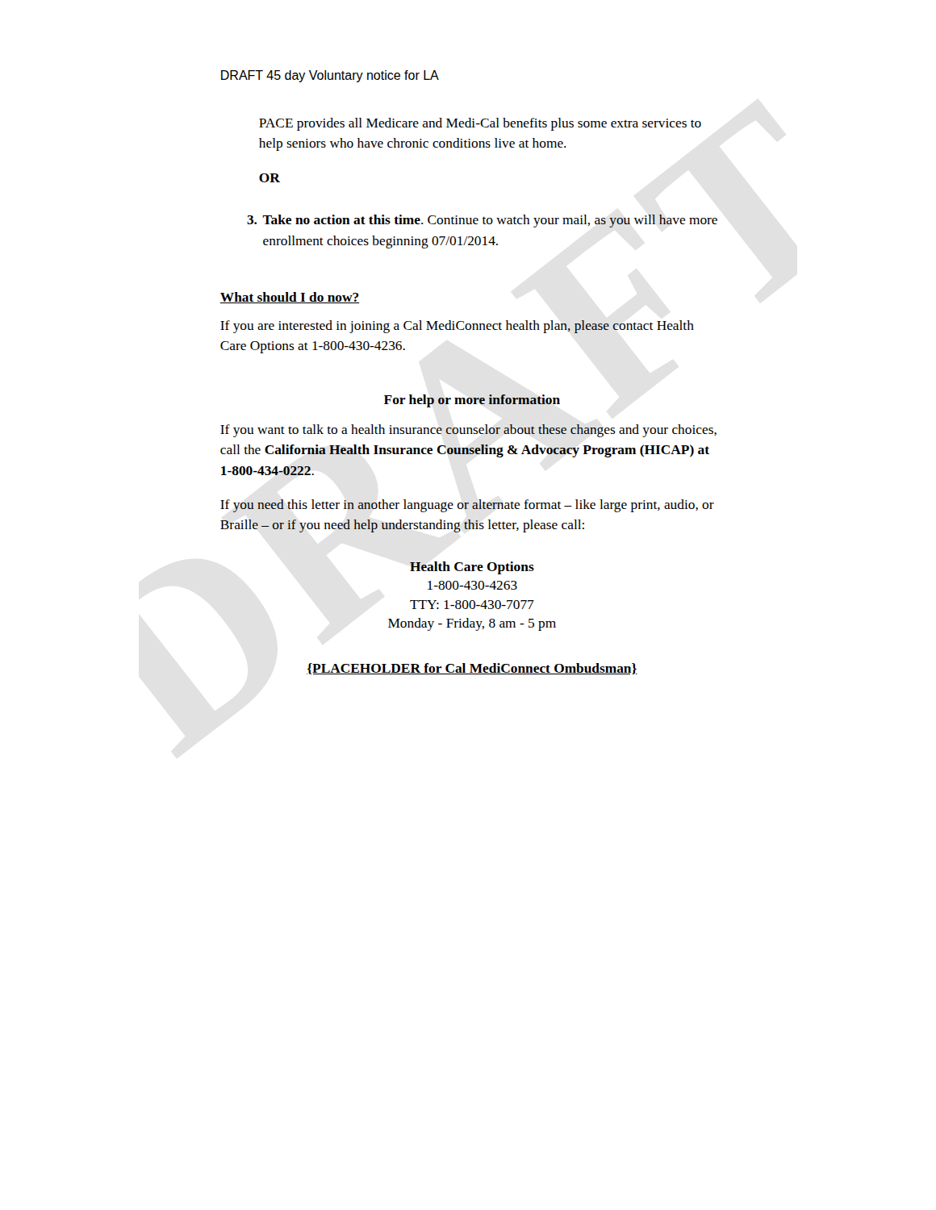DRAFT
DRAFT 45 day Voluntary notice for LA
PACE provides all Medicare and Medi-Cal benefits plus some extra services to help seniors who have chronic conditions live at home.
OR
3. Take no action at this time. Continue to watch your mail, as you will have more enrollment choices beginning 07/01/2014.
What should I do now?
If you are interested in joining a Cal MediConnect health plan, please contact Health Care Options at 1-800-430-4236.
For help or more information
If you want to talk to a health insurance counselor about these changes and your choices, call the California Health Insurance Counseling & Advocacy Program (HICAP) at 1-800-434-0222.
If you need this letter in another language or alternate format – like large print, audio, or Braille – or if you need help understanding this letter, please call:
Health Care Options
1-800-430-4263
TTY: 1-800-430-7077
Monday - Friday, 8 am - 5 pm
{PLACEHOLDER for Cal MediConnect Ombudsman}